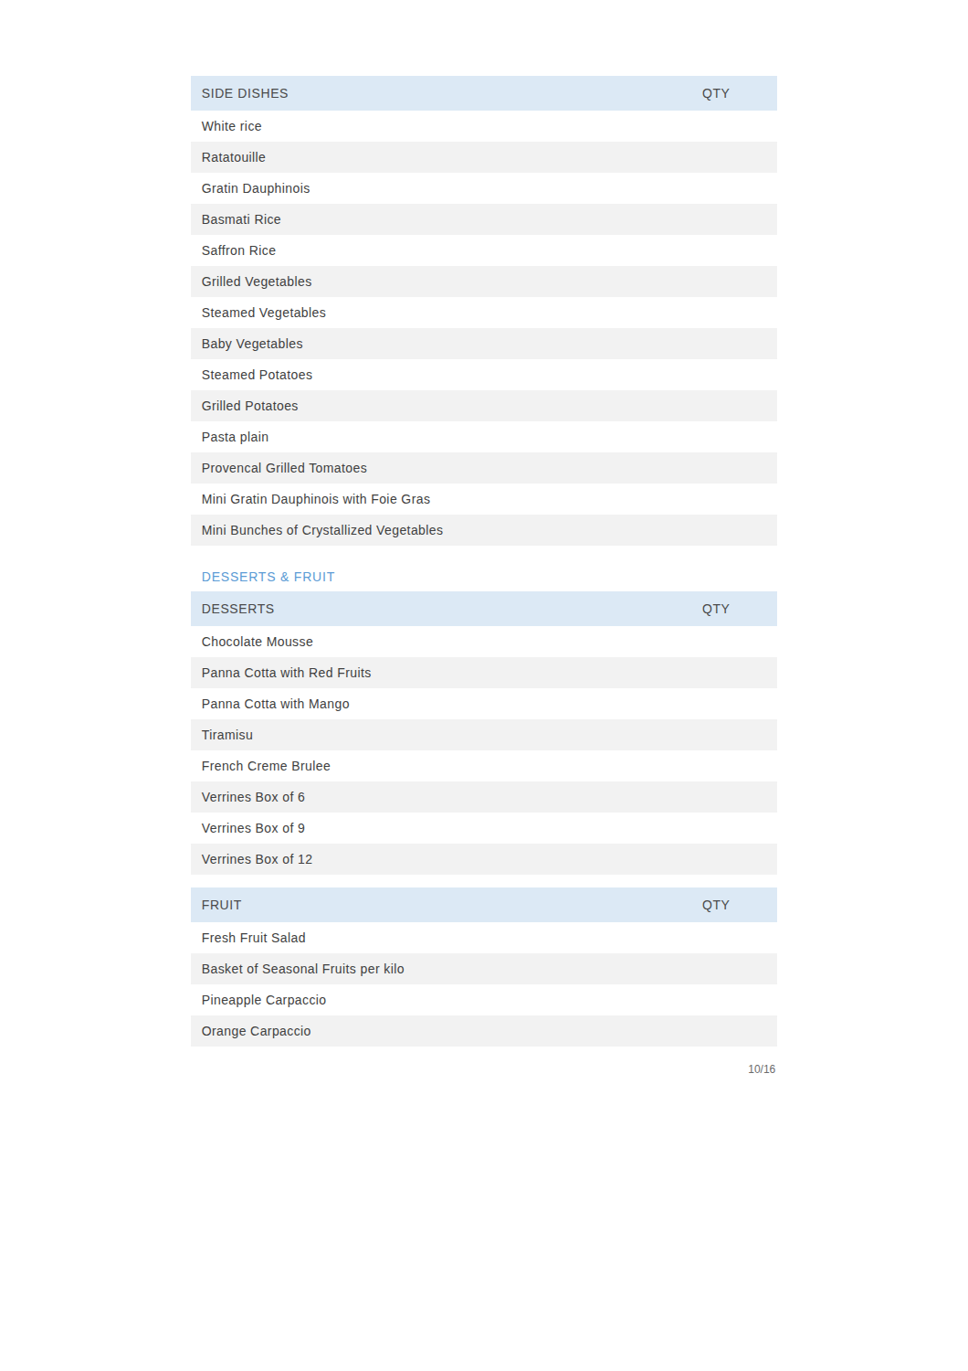| SIDE DISHES | QTY |
| --- | --- |
| White rice | |
| Ratatouille | |
| Gratin Dauphinois | |
| Basmati Rice | |
| Saffron Rice | |
| Grilled Vegetables | |
| Steamed Vegetables | |
| Baby Vegetables | |
| Steamed Potatoes | |
| Grilled Potatoes | |
| Pasta plain | |
| Provencal Grilled Tomatoes | |
| Mini Gratin Dauphinois with Foie Gras | |
| Mini Bunches of Crystallized Vegetables | |
DESSERTS & FRUIT
| DESSERTS | QTY |
| --- | --- |
| Chocolate Mousse | |
| Panna Cotta with Red Fruits | |
| Panna Cotta with Mango | |
| Tiramisu | |
| French Creme Brulee | |
| Verrines Box of 6 | |
| Verrines Box of 9 | |
| Verrines Box of 12 | |
| FRUIT | QTY |
| --- | --- |
| Fresh Fruit Salad | |
| Basket of Seasonal Fruits per kilo | |
| Pineapple Carpaccio | |
| Orange Carpaccio | |
10/16